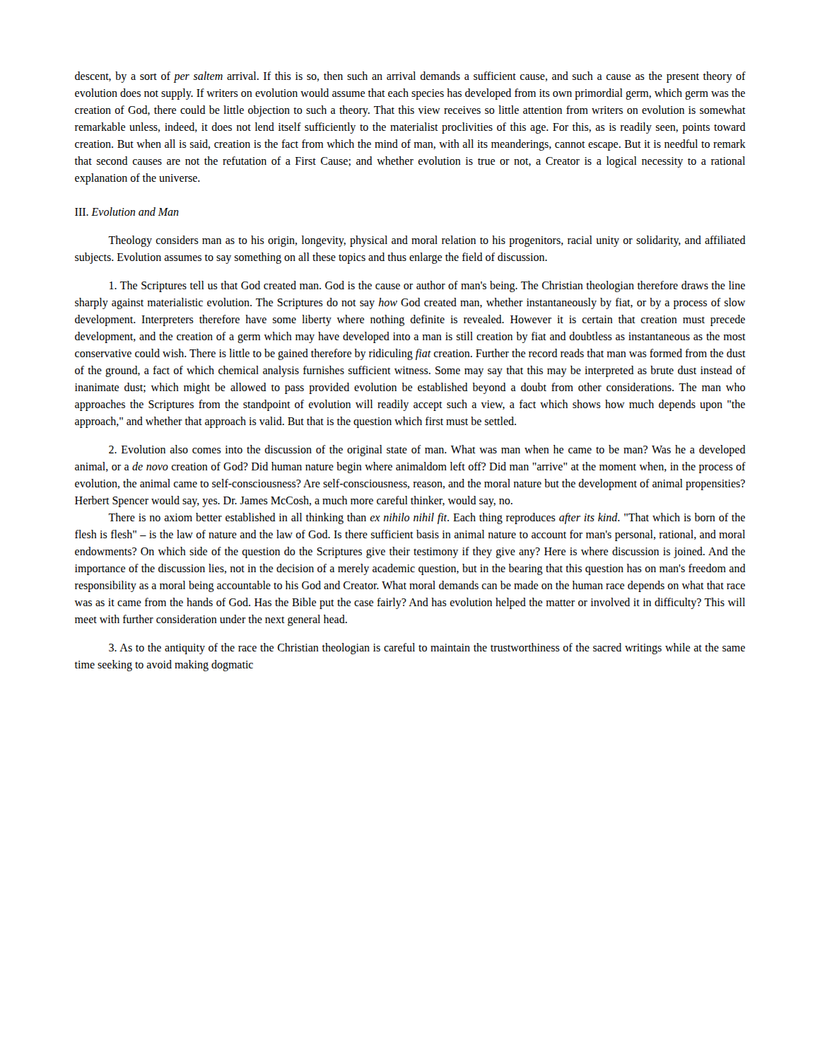descent, by a sort of per saltem arrival. If this is so, then such an arrival demands a sufficient cause, and such a cause as the present theory of evolution does not supply. If writers on evolution would assume that each species has developed from its own primordial germ, which germ was the creation of God, there could be little objection to such a theory. That this view receives so little attention from writers on evolution is somewhat remarkable unless, indeed, it does not lend itself sufficiently to the materialist proclivities of this age. For this, as is readily seen, points toward creation. But when all is said, creation is the fact from which the mind of man, with all its meanderings, cannot escape. But it is needful to remark that second causes are not the refutation of a First Cause; and whether evolution is true or not, a Creator is a logical necessity to a rational explanation of the universe.
III. Evolution and Man
Theology considers man as to his origin, longevity, physical and moral relation to his progenitors, racial unity or solidarity, and affiliated subjects. Evolution assumes to say something on all these topics and thus enlarge the field of discussion.
1. The Scriptures tell us that God created man. God is the cause or author of man's being. The Christian theologian therefore draws the line sharply against materialistic evolution. The Scriptures do not say how God created man, whether instantaneously by fiat, or by a process of slow development. Interpreters therefore have some liberty where nothing definite is revealed. However it is certain that creation must precede development, and the creation of a germ which may have developed into a man is still creation by fiat and doubtless as instantaneous as the most conservative could wish. There is little to be gained therefore by ridiculing fiat creation. Further the record reads that man was formed from the dust of the ground, a fact of which chemical analysis furnishes sufficient witness. Some may say that this may be interpreted as brute dust instead of inanimate dust; which might be allowed to pass provided evolution be established beyond a doubt from other considerations. The man who approaches the Scriptures from the standpoint of evolution will readily accept such a view, a fact which shows how much depends upon "the approach," and whether that approach is valid. But that is the question which first must be settled.
2. Evolution also comes into the discussion of the original state of man. What was man when he came to be man? Was he a developed animal, or a de novo creation of God? Did human nature begin where animaldom left off? Did man "arrive" at the moment when, in the process of evolution, the animal came to self-consciousness? Are self-consciousness, reason, and the moral nature but the development of animal propensities? Herbert Spencer would say, yes. Dr. James McCosh, a much more careful thinker, would say, no.
There is no axiom better established in all thinking than ex nihilo nihil fit. Each thing reproduces after its kind. "That which is born of the flesh is flesh" – is the law of nature and the law of God. Is there sufficient basis in animal nature to account for man's personal, rational, and moral endowments? On which side of the question do the Scriptures give their testimony if they give any? Here is where discussion is joined. And the importance of the discussion lies, not in the decision of a merely academic question, but in the bearing that this question has on man's freedom and responsibility as a moral being accountable to his God and Creator. What moral demands can be made on the human race depends on what that race was as it came from the hands of God. Has the Bible put the case fairly? And has evolution helped the matter or involved it in difficulty? This will meet with further consideration under the next general head.
3. As to the antiquity of the race the Christian theologian is careful to maintain the trustworthiness of the sacred writings while at the same time seeking to avoid making dogmatic